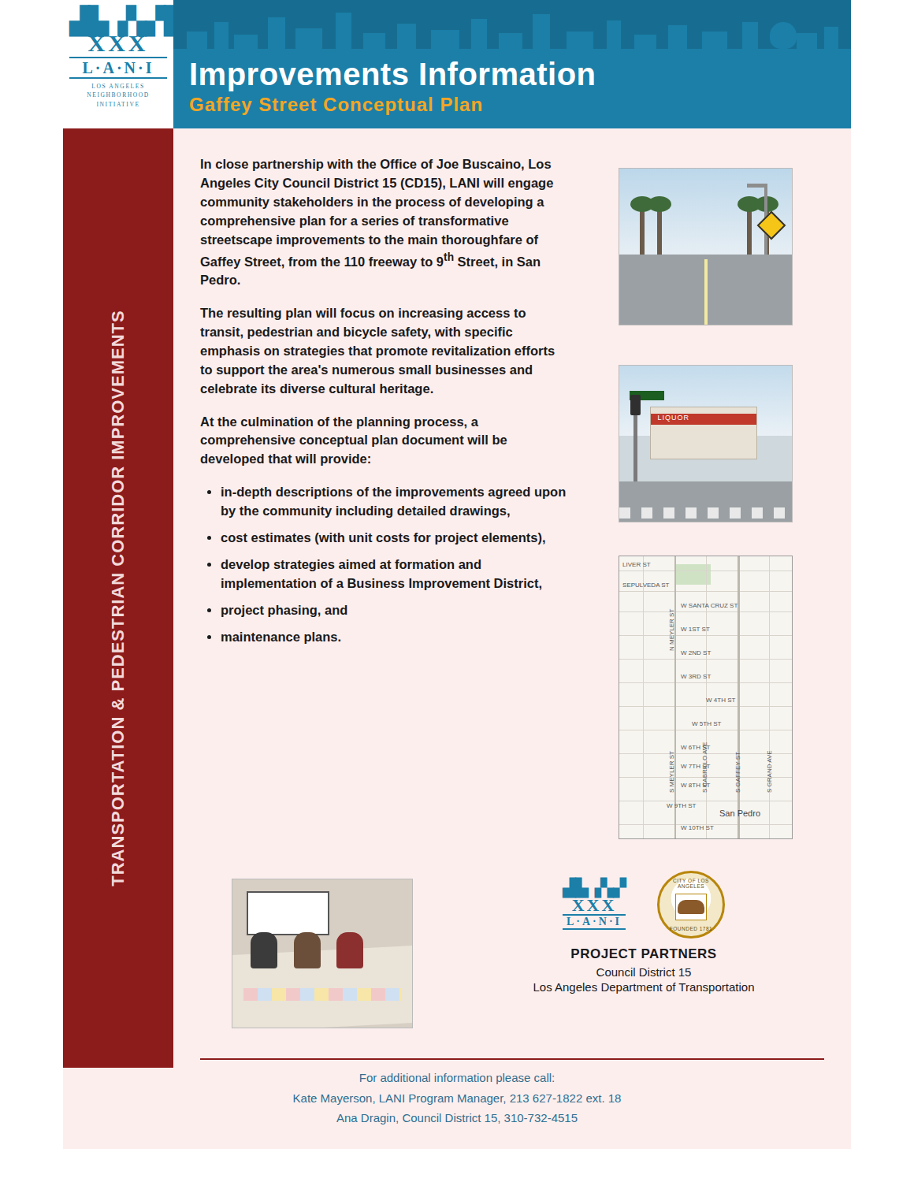▟▙▗▚▞▛▜
XXX L·A·N·I Los Angeles
Neighborhood
Initiative
Improvements Information
Gaffey Street Conceptual Plan
TRANSPORTATION & PEDESTRIAN CORRIDOR IMPROVEMENTS
In close partnership with the Office of Joe Buscaino, Los Angeles City Council District 15 (CD15), LANI will engage community stakeholders in the process of developing a comprehensive plan for a series of transformative streetscape improvements to the main thoroughfare of Gaffey Street, from the 110 freeway to 9th Street, in San Pedro.
The resulting plan will focus on increasing access to transit, pedestrian and bicycle safety, with specific emphasis on strategies that promote revitalization efforts to support the area's numerous small businesses and celebrate its diverse cultural heritage.
At the culmination of the planning process, a comprehensive conceptual plan document will be developed that will provide:
in-depth descriptions of the improvements agreed upon by the community including detailed drawings,
cost estimates (with unit costs for project elements),
develop strategies aimed at formation and implementation of a Business Improvement District,
project phasing, and
maintenance plans.
LIVER ST SEPULVEDA ST W SANTA CRUZ ST W 1ST ST W 2ND ST W 3RD ST W 4TH ST W 5TH ST W 6TH ST W 7TH ST W 8TH ST W 9TH ST W 10TH ST N MEYLER ST S MEYLER ST S CABRILLO AVE S GAFFEY ST S GRAND AVE N GRAND AVE N GRAND AVE San Pedro
▟▙▗▚▞
XXX L·A·N·I
CITY OF LOS ANGELES
FOUNDED 1781
PROJECT PARTNERS
Council District 15
Los Angeles Department of Transportation
For additional information please call:
Kate Mayerson, LANI Program Manager, 213 627-1822 ext. 18
Ana Dragin, Council District 15, 310-732-4515